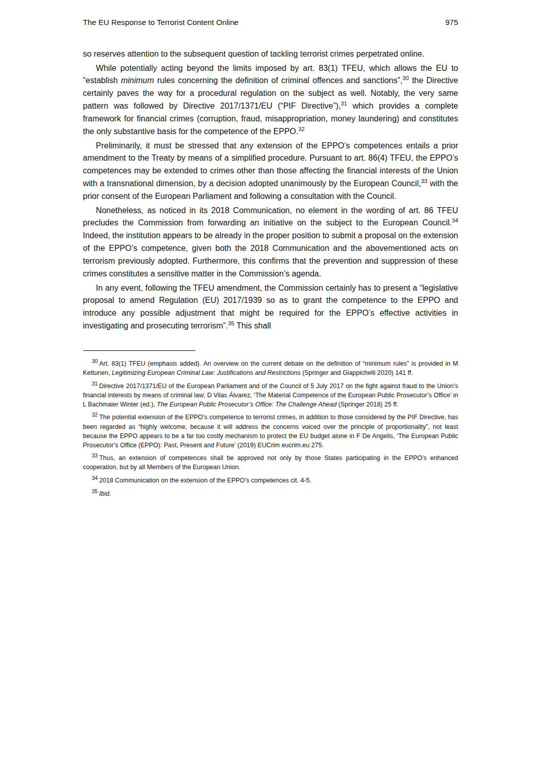The EU Response to Terrorist Content Online 975
so reserves attention to the subsequent question of tackling terrorist crimes perpetrated online.
While potentially acting beyond the limits imposed by art. 83(1) TFEU, which allows the EU to “establish minimum rules concerning the definition of criminal offences and sanctions”,30 the Directive certainly paves the way for a procedural regulation on the subject as well. Notably, the very same pattern was followed by Directive 2017/1371/EU (“PIF Directive”),31 which provides a complete framework for financial crimes (corruption, fraud, misappropriation, money laundering) and constitutes the only substantive basis for the competence of the EPPO.32
Preliminarily, it must be stressed that any extension of the EPPO’s competences entails a prior amendment to the Treaty by means of a simplified procedure. Pursuant to art. 86(4) TFEU, the EPPO’s competences may be extended to crimes other than those affecting the financial interests of the Union with a transnational dimension, by a decision adopted unanimously by the European Council,33 with the prior consent of the European Parliament and following a consultation with the Council.
Nonetheless, as noticed in its 2018 Communication, no element in the wording of art. 86 TFEU precludes the Commission from forwarding an initiative on the subject to the European Council.34 Indeed, the institution appears to be already in the proper position to submit a proposal on the extension of the EPPO’s competence, given both the 2018 Communication and the abovementioned acts on terrorism previously adopted. Furthermore, this confirms that the prevention and suppression of these crimes constitutes a sensitive matter in the Commission’s agenda.
In any event, following the TFEU amendment, the Commission certainly has to present a “legislative proposal to amend Regulation (EU) 2017/1939 so as to grant the competence to the EPPO and introduce any possible adjustment that might be required for the EPPO’s effective activities in investigating and prosecuting terrorism”.35 This shall
30 Art. 83(1) TFEU (emphasis added). An overview on the current debate on the definition of “minimum rules” is provided in M Kettunen, Legitimizing European Criminal Law: Justifications and Restrictions (Springer and Giappichelli 2020) 141 ff.
31 Directive 2017/1371/EU of the European Parliament and of the Council of 5 July 2017 on the fight against fraud to the Union's financial interests by means of criminal law; D Vilas Álvarez, ‘The Material Competence of the European Public Prosecutor’s Office’ in L Bachmaier Winter (ed.), The European Public Prosecutor’s Office: The Challenge Ahead (Springer 2018) 25 ff.
32 The potential extension of the EPPO’s competence to terrorist crimes, in addition to those considered by the PIF Directive, has been regarded as “highly welcome, because it will address the concerns voiced over the principle of proportionality”, not least because the EPPO appears to be a far too costly mechanism to protect the EU budget alone in F De Angelis, ‘The European Public Prosecutor’s Office (EPPO): Past, Present and Future’ (2019) EUCrim eucrim.eu 275.
33 Thus, an extension of competences shall be approved not only by those States participating in the EPPO’s enhanced cooperation, but by all Members of the European Union.
342018 Communication on the extension of the EPPO’s competences cit. 4-5.
35 Ibid.